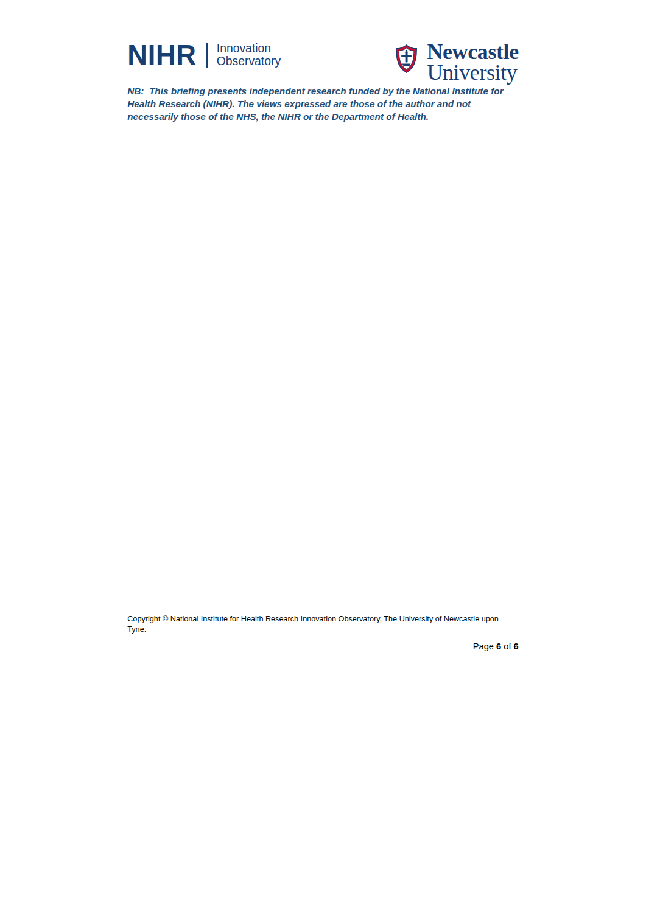NIHR Innovation Observatory
Newcastle University
NB: This briefing presents independent research funded by the National Institute for Health Research (NIHR). The views expressed are those of the author and not necessarily those of the NHS, the NIHR or the Department of Health.
Copyright © National Institute for Health Research Innovation Observatory, The University of Newcastle upon Tyne.
Page 6 of 6